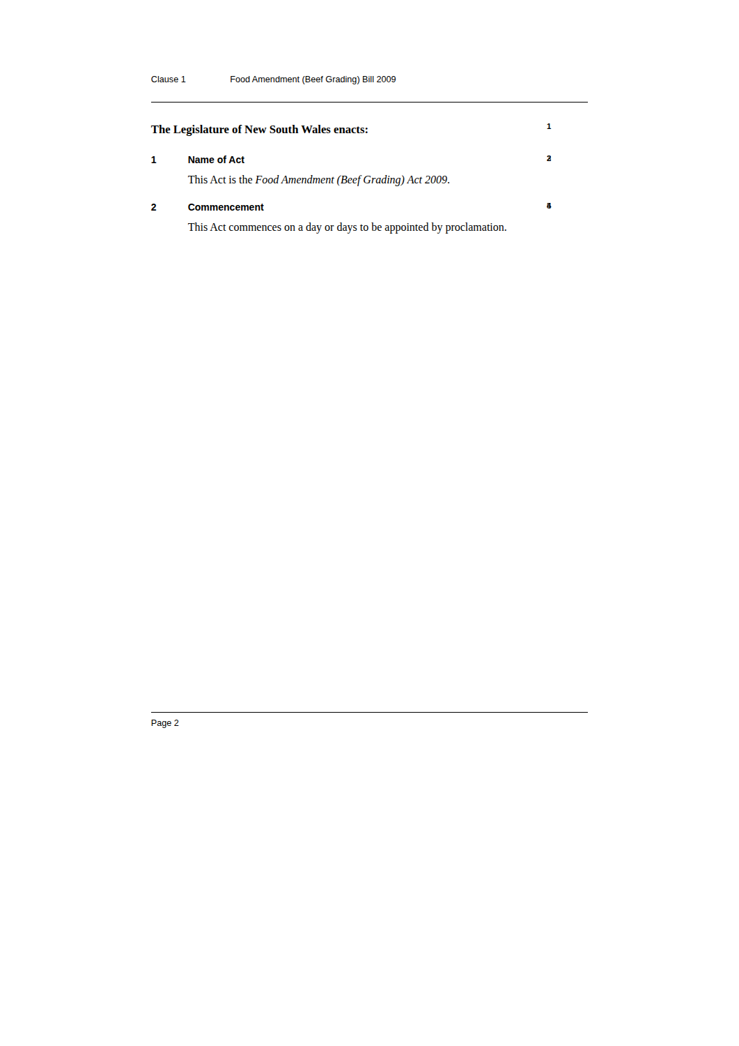Clause 1 Food Amendment (Beef Grading) Bill 2009
The Legislature of New South Wales enacts:1
1
Name of Act2
This Act is the Food Amendment (Beef Grading) Act 2009.3
2
Commencement4
This Act commences on a day or days to be appointed by proclamation.5
Page 2